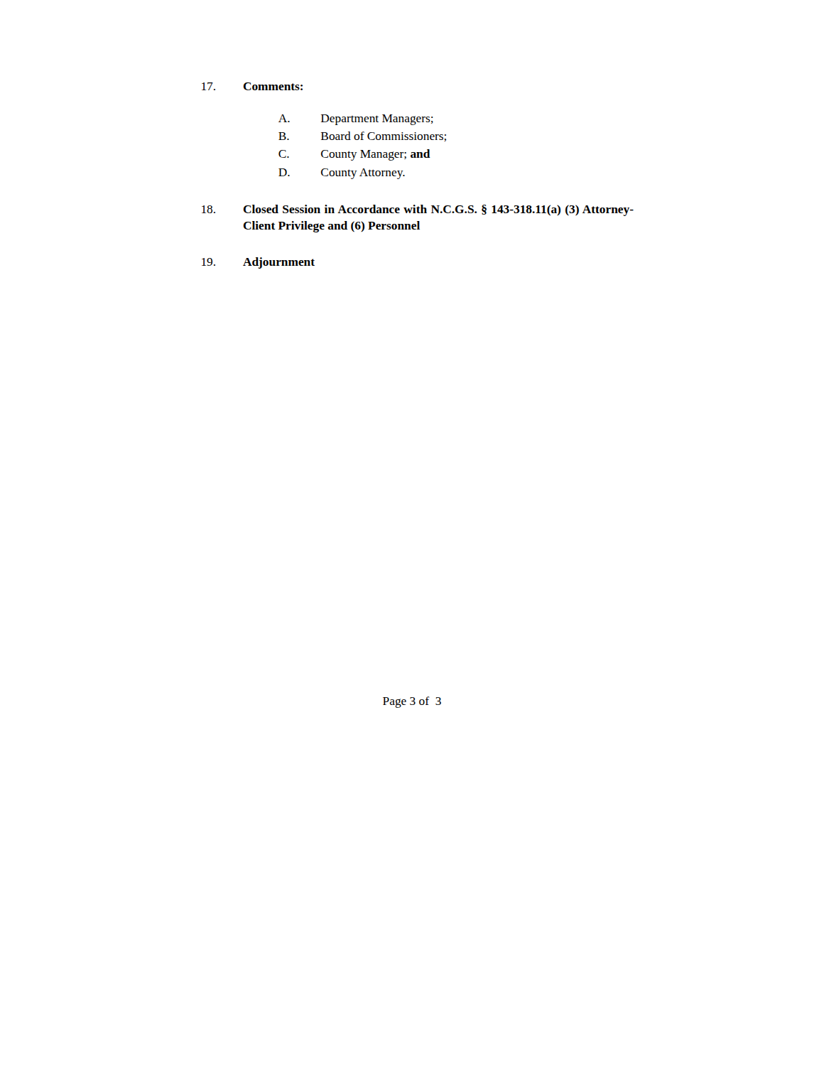17.
Comments:
A.
Department Managers;
B.
Board of Commissioners;
C.
County Manager; and
D.
County Attorney.
18.
Closed Session in Accordance with N.C.G.S. § 143-318.11(a) (3) Attorney-Client Privilege and (6) Personnel
19.
Adjournment
Page 3 of 3